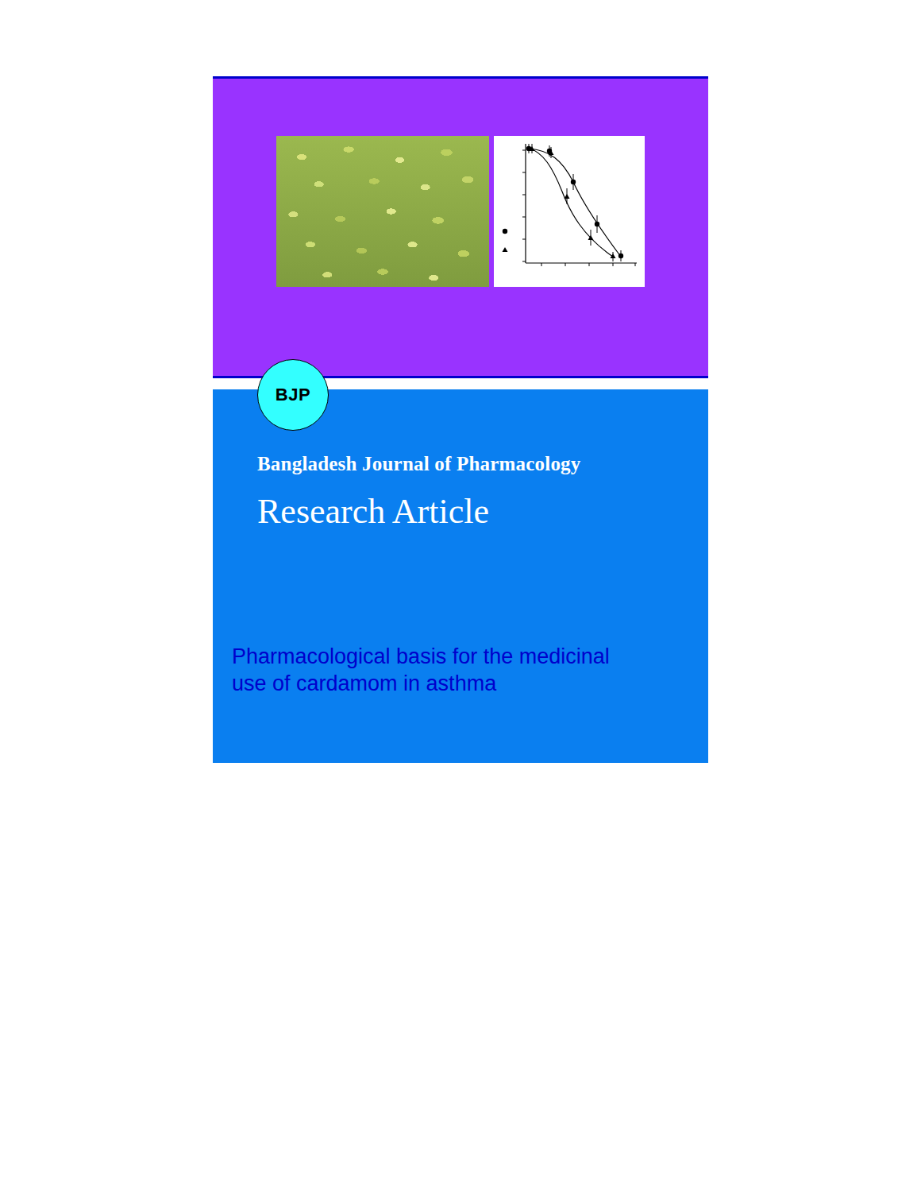BJP
Bangladesh Journal of Pharmacology
Research Article
Pharmacological basis for the medicinal use of cardamom in asthma